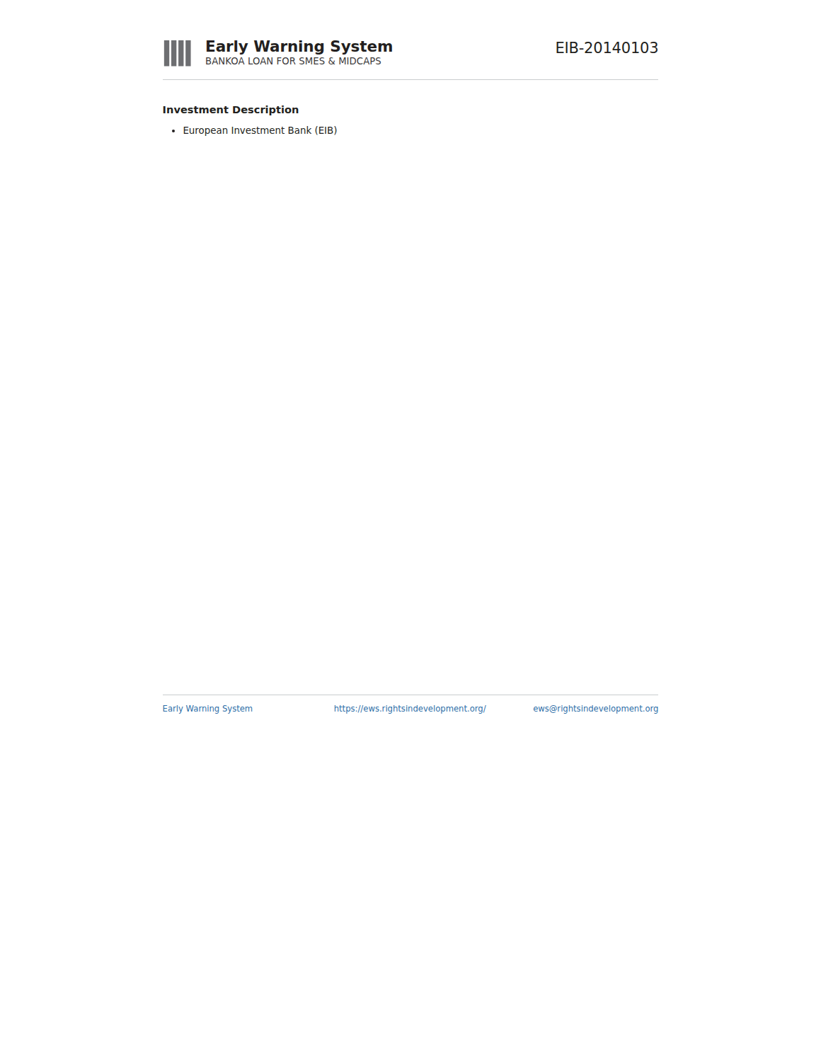Early Warning System
BANKOA LOAN FOR SMES & MIDCAPS
EIB-20140103
Investment Description
European Investment Bank (EIB)
Early Warning System
https://ews.rightsindevelopment.org/
ews@rightsindevelopment.org